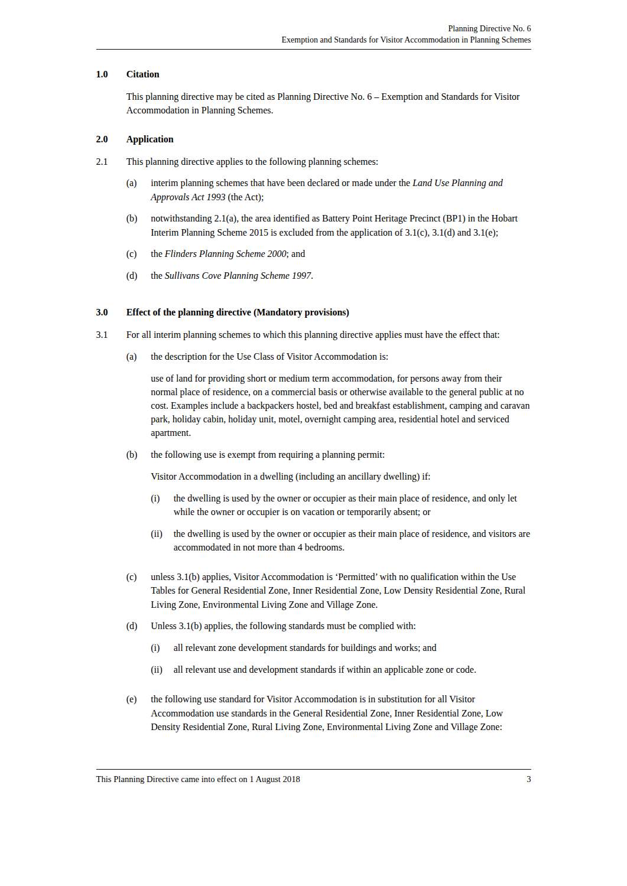Planning Directive No. 6 Exemption and Standards for Visitor Accommodation in Planning Schemes
1.0
Citation
This planning directive may be cited as Planning Directive No. 6 – Exemption and Standards for Visitor Accommodation in Planning Schemes.
2.0
Application
2.1
This planning directive applies to the following planning schemes:
(a)
interim planning schemes that have been declared or made under the Land Use Planning and Approvals Act 1993 (the Act);
(b)
notwithstanding 2.1(a), the area identified as Battery Point Heritage Precinct (BP1) in the Hobart Interim Planning Scheme 2015 is excluded from the application of 3.1(c), 3.1(d) and 3.1(e);
(c)
the Flinders Planning Scheme 2000; and
(d)
the Sullivans Cove Planning Scheme 1997.
3.0
Effect of the planning directive (Mandatory provisions)
3.1
For all interim planning schemes to which this planning directive applies must have the effect that:
(a)
the description for the Use Class of Visitor Accommodation is:
use of land for providing short or medium term accommodation, for persons away from their normal place of residence, on a commercial basis or otherwise available to the general public at no cost. Examples include a backpackers hostel, bed and breakfast establishment, camping and caravan park, holiday cabin, holiday unit, motel, overnight camping area, residential hotel and serviced apartment.
(b)
the following use is exempt from requiring a planning permit:
Visitor Accommodation in a dwelling (including an ancillary dwelling) if:
(i)
the dwelling is used by the owner or occupier as their main place of residence, and only let while the owner or occupier is on vacation or temporarily absent; or
(ii)
the dwelling is used by the owner or occupier as their main place of residence, and visitors are accommodated in not more than 4 bedrooms.
(c)
unless 3.1(b) applies, Visitor Accommodation is ‘Permitted’ with no qualification within the Use Tables for General Residential Zone, Inner Residential Zone, Low Density Residential Zone, Rural Living Zone, Environmental Living Zone and Village Zone.
(d)
Unless 3.1(b) applies, the following standards must be complied with:
(i)
all relevant zone development standards for buildings and works; and
(ii)
all relevant use and development standards if within an applicable zone or code.
(e)
the following use standard for Visitor Accommodation is in substitution for all Visitor Accommodation use standards in the General Residential Zone, Inner Residential Zone, Low Density Residential Zone, Rural Living Zone, Environmental Living Zone and Village Zone:
This Planning Directive came into effect on 1 August 2018 3